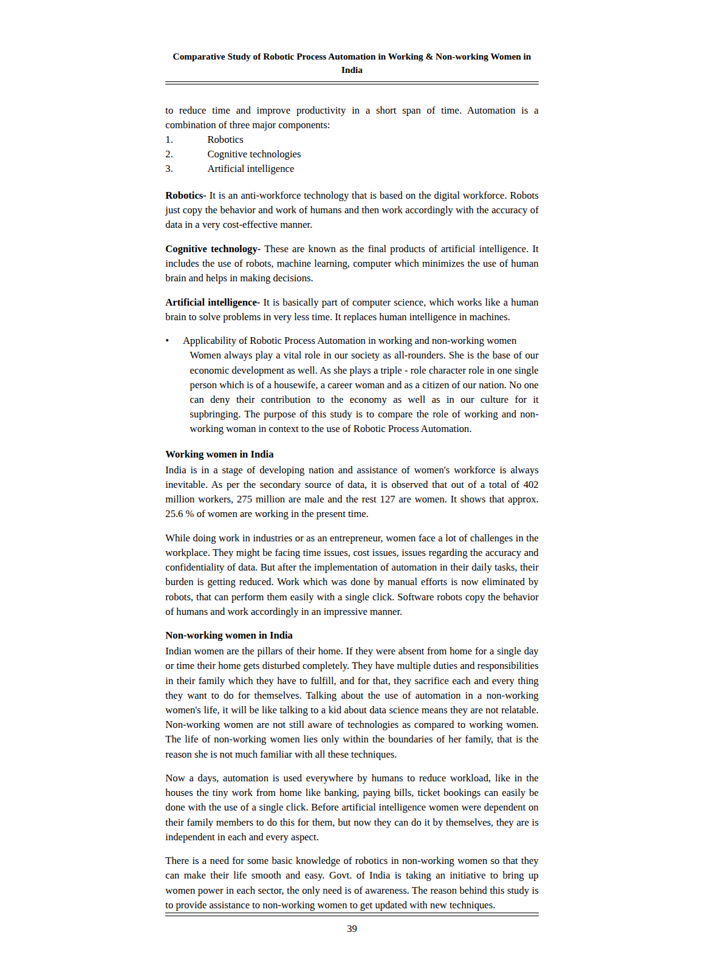Comparative Study of Robotic Process Automation in Working & Non-working Women in India
to reduce time and improve productivity in a short span of time. Automation is a combination of three major components:
1. Robotics
2. Cognitive technologies
3. Artificial intelligence
Robotics- It is an anti-workforce technology that is based on the digital workforce. Robots just copy the behavior and work of humans and then work accordingly with the accuracy of data in a very cost-effective manner.
Cognitive technology- These are known as the final products of artificial intelligence. It includes the use of robots, machine learning, computer which minimizes the use of human brain and helps in making decisions.
Artificial intelligence- It is basically part of computer science, which works like a human brain to solve problems in very less time. It replaces human intelligence in machines.
• Applicability of Robotic Process Automation in working and non-working women
Women always play a vital role in our society as all-rounders. She is the base of our economic development as well. As she plays a triple - role character role in one single person which is of a housewife, a career woman and as a citizen of our nation. No one can deny their contribution to the economy as well as in our culture for it supbringing. The purpose of this study is to compare the role of working and non-working woman in context to the use of Robotic Process Automation.
Working women in India
India is in a stage of developing nation and assistance of women's workforce is always inevitable. As per the secondary source of data, it is observed that out of a total of 402 million workers, 275 million are male and the rest 127 are women. It shows that approx. 25.6 % of women are working in the present time.
While doing work in industries or as an entrepreneur, women face a lot of challenges in the workplace. They might be facing time issues, cost issues, issues regarding the accuracy and confidentiality of data. But after the implementation of automation in their daily tasks, their burden is getting reduced. Work which was done by manual efforts is now eliminated by robots, that can perform them easily with a single click. Software robots copy the behavior of humans and work accordingly in an impressive manner.
Non-working women in India
Indian women are the pillars of their home. If they were absent from home for a single day or time their home gets disturbed completely. They have multiple duties and responsibilities in their family which they have to fulfill, and for that, they sacrifice each and every thing they want to do for themselves. Talking about the use of automation in a non-working women's life, it will be like talking to a kid about data science means they are not relatable. Non-working women are not still aware of technologies as compared to working women. The life of non-working women lies only within the boundaries of her family, that is the reason she is not much familiar with all these techniques.
Now a days, automation is used everywhere by humans to reduce workload, like in the houses the tiny work from home like banking, paying bills, ticket bookings can easily be done with the use of a single click. Before artificial intelligence women were dependent on their family members to do this for them, but now they can do it by themselves, they are is independent in each and every aspect.
There is a need for some basic knowledge of robotics in non-working women so that they can make their life smooth and easy. Govt. of India is taking an initiative to bring up women power in each sector, the only need is of awareness. The reason behind this study is to provide assistance to non-working women to get updated with new techniques.
39